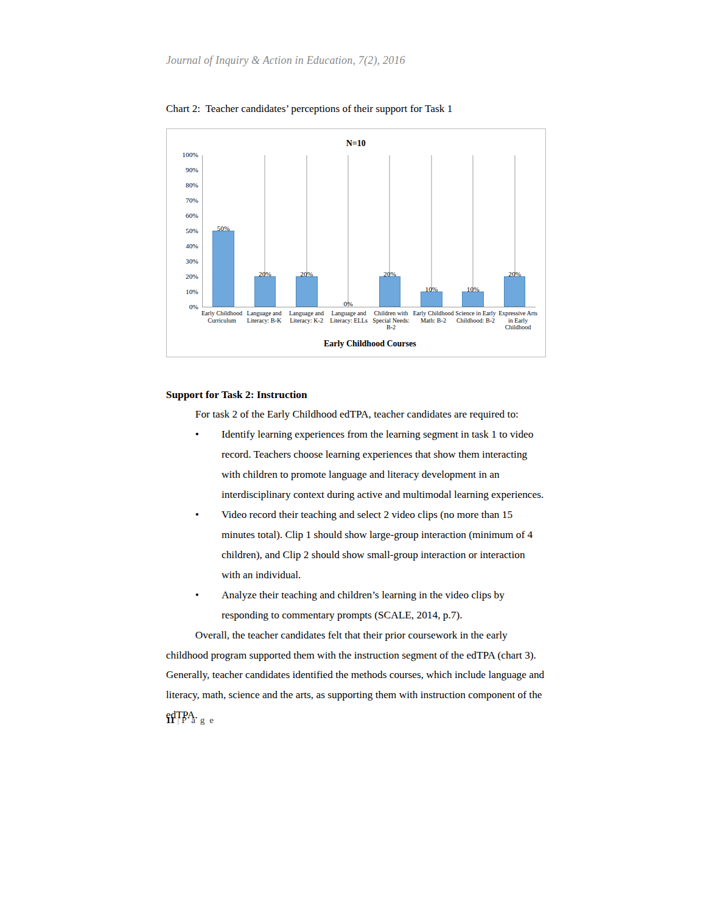Journal of Inquiry & Action in Education, 7(2), 2016
Chart 2: Teacher candidates’ perceptions of their support for Task 1
N=10
100% 90% 80% 70% 60% 50% 40% 30% 20% 10% 0%
50%
20%
20%
0%
20%
10%
10%
20%
Early Childhood Curriculum
Language and Literacy: B-K
Language and Literacy: K-2
Language and Literacy: ELLs
Children with Special Needs: B-2
Early Childhood Math: B-2
Science in Early Childhood: B-2
Expressive Arts in Early Childhood
Early Childhood Courses
Support for Task 2: Instruction
For task 2 of the Early Childhood edTPA, teacher candidates are required to:
Identify learning experiences from the learning segment in task 1 to video record. Teachers choose learning experiences that show them interacting with children to promote language and literacy development in an interdisciplinary context during active and multimodal learning experiences.
Video record their teaching and select 2 video clips (no more than 15 minutes total). Clip 1 should show large-group interaction (minimum of 4 children), and Clip 2 should show small-group interaction or interaction with an individual.
Analyze their teaching and children’s learning in the video clips by responding to commentary prompts (SCALE, 2014, p.7).
Overall, the teacher candidates felt that their prior coursework in the early childhood program supported them with the instruction segment of the edTPA (chart 3). Generally, teacher candidates identified the methods courses, which include language and literacy, math, science and the arts, as supporting them with instruction component of the edTPA.
11|P a g e